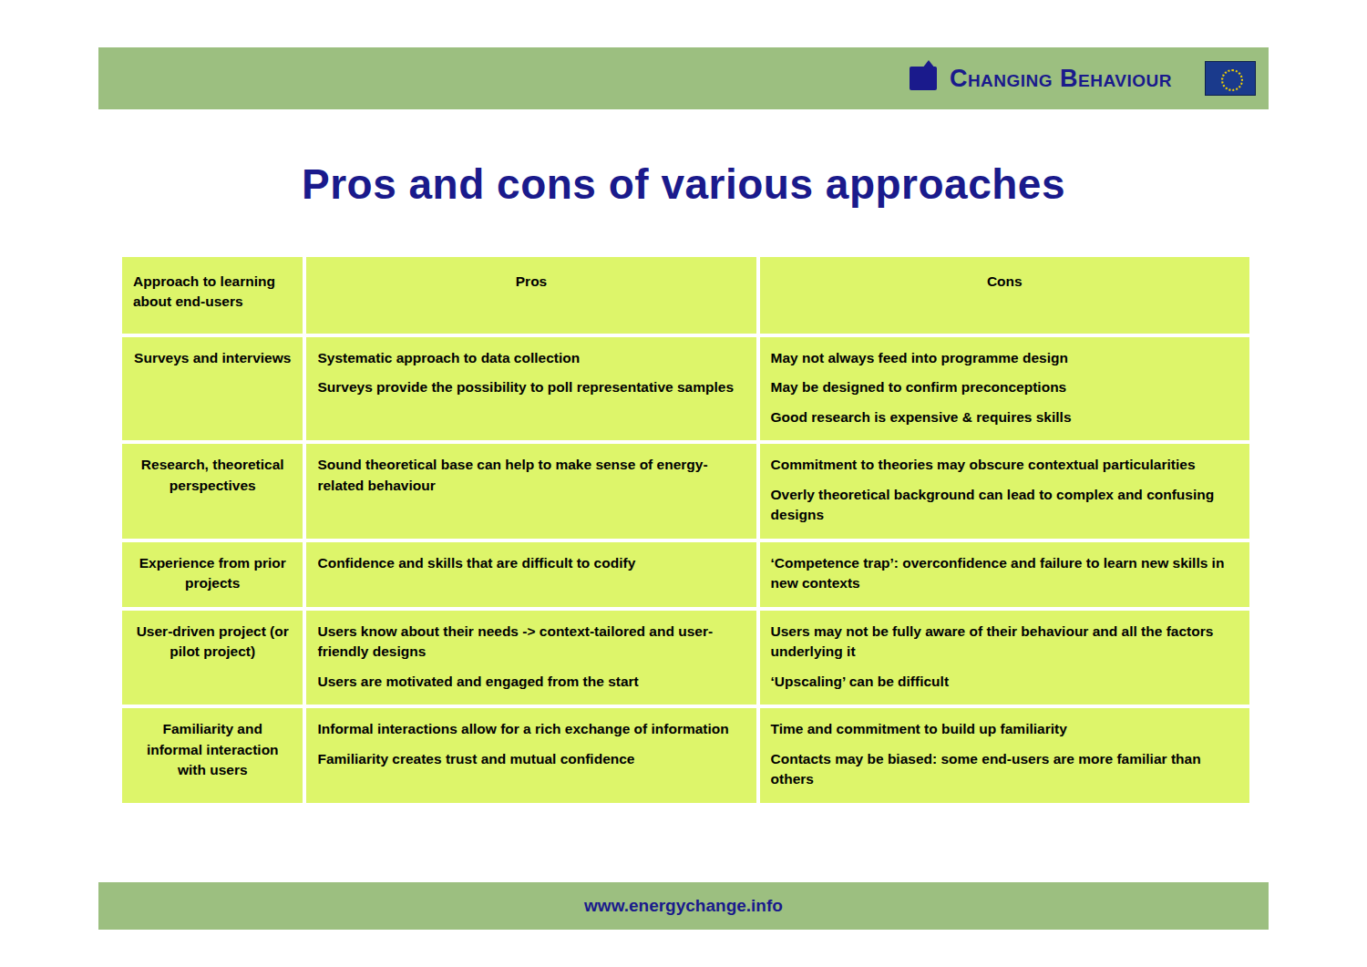Changing Behaviour
Pros and cons of various approaches
| Approach to learning about end-users | Pros | Cons |
| --- | --- | --- |
| Surveys and interviews | Systematic approach to data collection Surveys provide the possibility to poll representative samples | May not always feed into programme design May be designed to confirm preconceptions Good research is expensive & requires skills |
| Research, theoretical perspectives | Sound theoretical base can help to make sense of energy-related behaviour | Commitment to theories may obscure contextual particularities Overly theoretical background can lead to complex and confusing designs |
| Experience from prior projects | Confidence and skills that are difficult to codify | ‘Competence trap’: overconfidence and failure to learn new skills in new contexts |
| User-driven project (or pilot project) | Users know about their needs -> context-tailored and user-friendly designs Users are motivated and engaged from the start | Users may not be fully aware of their behaviour and all the factors underlying it ‘Upscaling’ can be difficult |
| Familiarity and informal interaction with users | Informal interactions allow for a rich exchange of information Familiarity creates trust and mutual confidence | Time and commitment to build up familiarity Contacts may be biased: some end-users are more familiar than others |
www.energychange.info